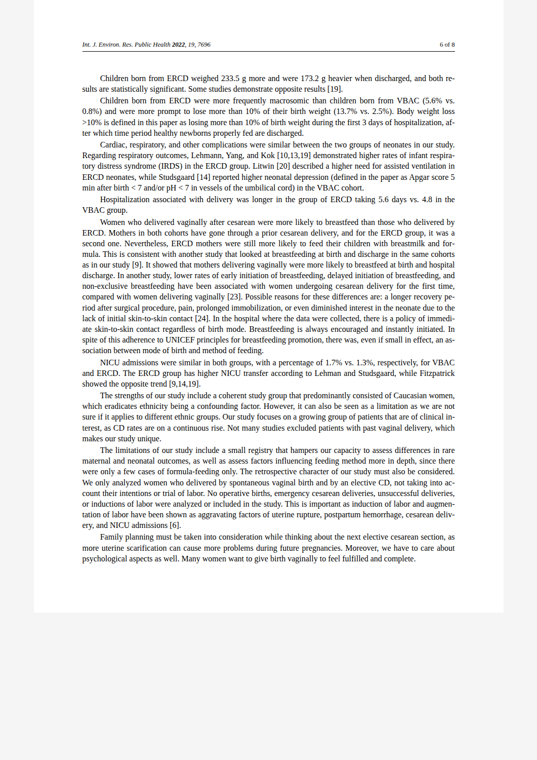Int. J. Environ. Res. Public Health 2022, 19, 7696 6 of 8
Children born from ERCD weighed 233.5 g more and were 173.2 g heavier when discharged, and both results are statistically significant. Some studies demonstrate opposite results [19].
Children born from ERCD were more frequently macrosomic than children born from VBAC (5.6% vs. 0.8%) and were more prompt to lose more than 10% of their birth weight (13.7% vs. 2.5%). Body weight loss >10% is defined in this paper as losing more than 10% of birth weight during the first 3 days of hospitalization, after which time period healthy newborns properly fed are discharged.
Cardiac, respiratory, and other complications were similar between the two groups of neonates in our study. Regarding respiratory outcomes, Lehmann, Yang, and Kok [10,13,19] demonstrated higher rates of infant respiratory distress syndrome (IRDS) in the ERCD group. Litwin [20] described a higher need for assisted ventilation in ERCD neonates, while Studsgaard [14] reported higher neonatal depression (defined in the paper as Apgar score 5 min after birth < 7 and/or pH < 7 in vessels of the umbilical cord) in the VBAC cohort.
Hospitalization associated with delivery was longer in the group of ERCD taking 5.6 days vs. 4.8 in the VBAC group.
Women who delivered vaginally after cesarean were more likely to breastfeed than those who delivered by ERCD. Mothers in both cohorts have gone through a prior cesarean delivery, and for the ERCD group, it was a second one. Nevertheless, ERCD mothers were still more likely to feed their children with breastmilk and formula. This is consistent with another study that looked at breastfeeding at birth and discharge in the same cohorts as in our study [9]. It showed that mothers delivering vaginally were more likely to breastfeed at birth and hospital discharge. In another study, lower rates of early initiation of breastfeeding, delayed initiation of breastfeeding, and non-exclusive breastfeeding have been associated with women undergoing cesarean delivery for the first time, compared with women delivering vaginally [23]. Possible reasons for these differences are: a longer recovery period after surgical procedure, pain, prolonged immobilization, or even diminished interest in the neonate due to the lack of initial skin-to-skin contact [24]. In the hospital where the data were collected, there is a policy of immediate skin-to-skin contact regardless of birth mode. Breastfeeding is always encouraged and instantly initiated. In spite of this adherence to UNICEF principles for breastfeeding promotion, there was, even if small in effect, an association between mode of birth and method of feeding.
NICU admissions were similar in both groups, with a percentage of 1.7% vs. 1.3%, respectively, for VBAC and ERCD. The ERCD group has higher NICU transfer according to Lehman and Studsgaard, while Fitzpatrick showed the opposite trend [9,14,19].
The strengths of our study include a coherent study group that predominantly consisted of Caucasian women, which eradicates ethnicity being a confounding factor. However, it can also be seen as a limitation as we are not sure if it applies to different ethnic groups. Our study focuses on a growing group of patients that are of clinical interest, as CD rates are on a continuous rise. Not many studies excluded patients with past vaginal delivery, which makes our study unique.
The limitations of our study include a small registry that hampers our capacity to assess differences in rare maternal and neonatal outcomes, as well as assess factors influencing feeding method more in depth, since there were only a few cases of formula-feeding only. The retrospective character of our study must also be considered. We only analyzed women who delivered by spontaneous vaginal birth and by an elective CD, not taking into account their intentions or trial of labor. No operative births, emergency cesarean deliveries, unsuccessful deliveries, or inductions of labor were analyzed or included in the study. This is important as induction of labor and augmentation of labor have been shown as aggravating factors of uterine rupture, postpartum hemorrhage, cesarean delivery, and NICU admissions [6].
Family planning must be taken into consideration while thinking about the next elective cesarean section, as more uterine scarification can cause more problems during future pregnancies. Moreover, we have to care about psychological aspects as well. Many women want to give birth vaginally to feel fulfilled and complete.